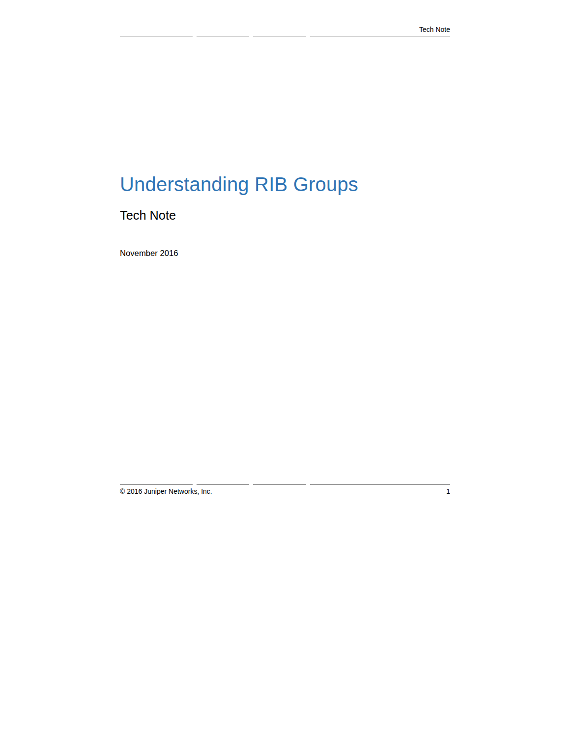Tech Note
Understanding RIB Groups
Tech Note
November 2016
© 2016 Juniper Networks, Inc.
1